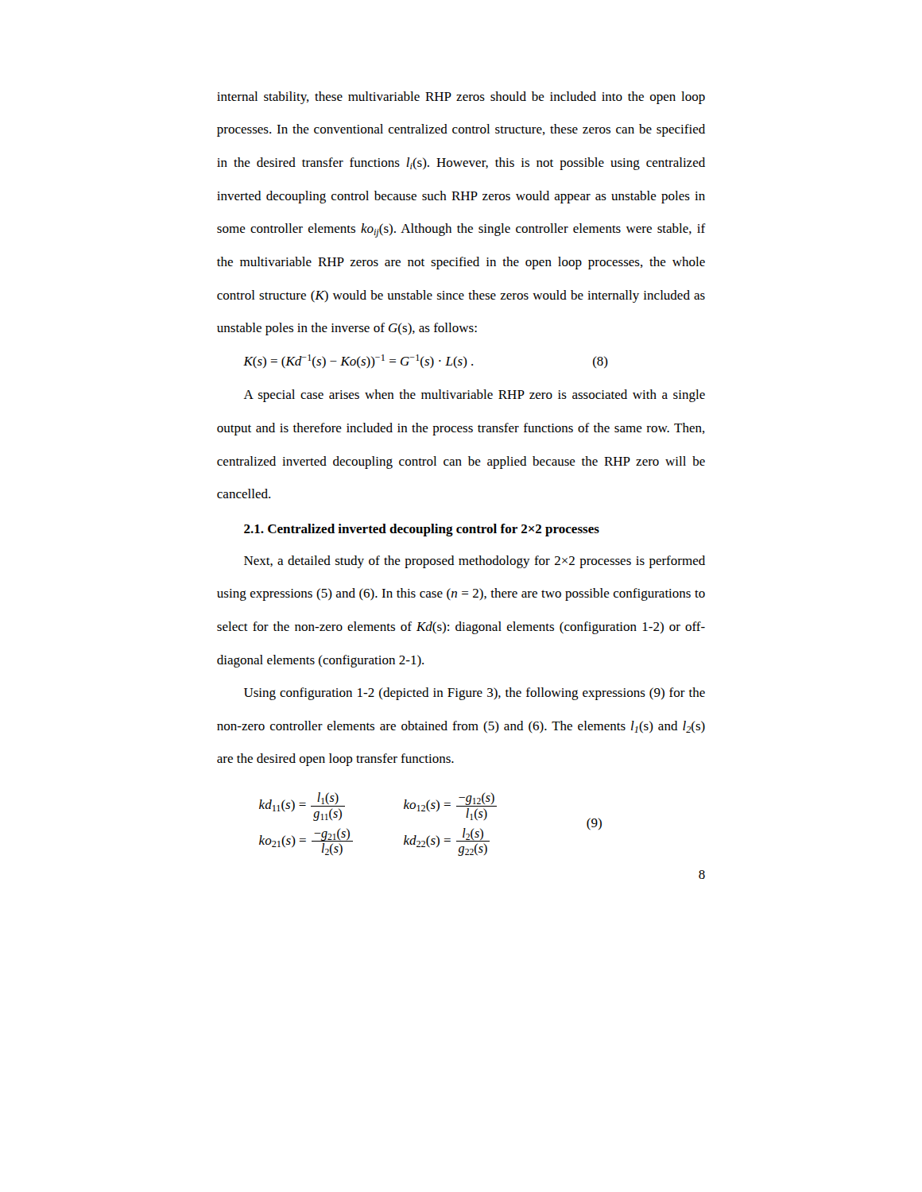internal stability, these multivariable RHP zeros should be included into the open loop processes. In the conventional centralized control structure, these zeros can be specified in the desired transfer functions li(s). However, this is not possible using centralized inverted decoupling control because such RHP zeros would appear as unstable poles in some controller elements koij(s). Although the single controller elements were stable, if the multivariable RHP zeros are not specified in the open loop processes, the whole control structure (K) would be unstable since these zeros would be internally included as unstable poles in the inverse of G(s), as follows:
K(s) = (Kd−1(s) − Ko(s))−1 = G−1(s) · L(s) . (8)
A special case arises when the multivariable RHP zero is associated with a single output and is therefore included in the process transfer functions of the same row. Then, centralized inverted decoupling control can be applied because the RHP zero will be cancelled.
2.1. Centralized inverted decoupling control for 2×2 processes
Next, a detailed study of the proposed methodology for 2×2 processes is performed using expressions (5) and (6). In this case (n = 2), there are two possible configurations to select for the non-zero elements of Kd(s): diagonal elements (configuration 1-2) or off-diagonal elements (configuration 2-1).
Using configuration 1-2 (depicted in Figure 3), the following expressions (9) for the non-zero controller elements are obtained from (5) and (6). The elements l1(s) and l2(s) are the desired open loop transfer functions.
kd11(s) = l1(s) g11(s) ko12(s) = −g12(s) l1(s) ko21(s) = −g21(s) l2(s) kd22(s) = l2(s) g22(s)
(9)
8